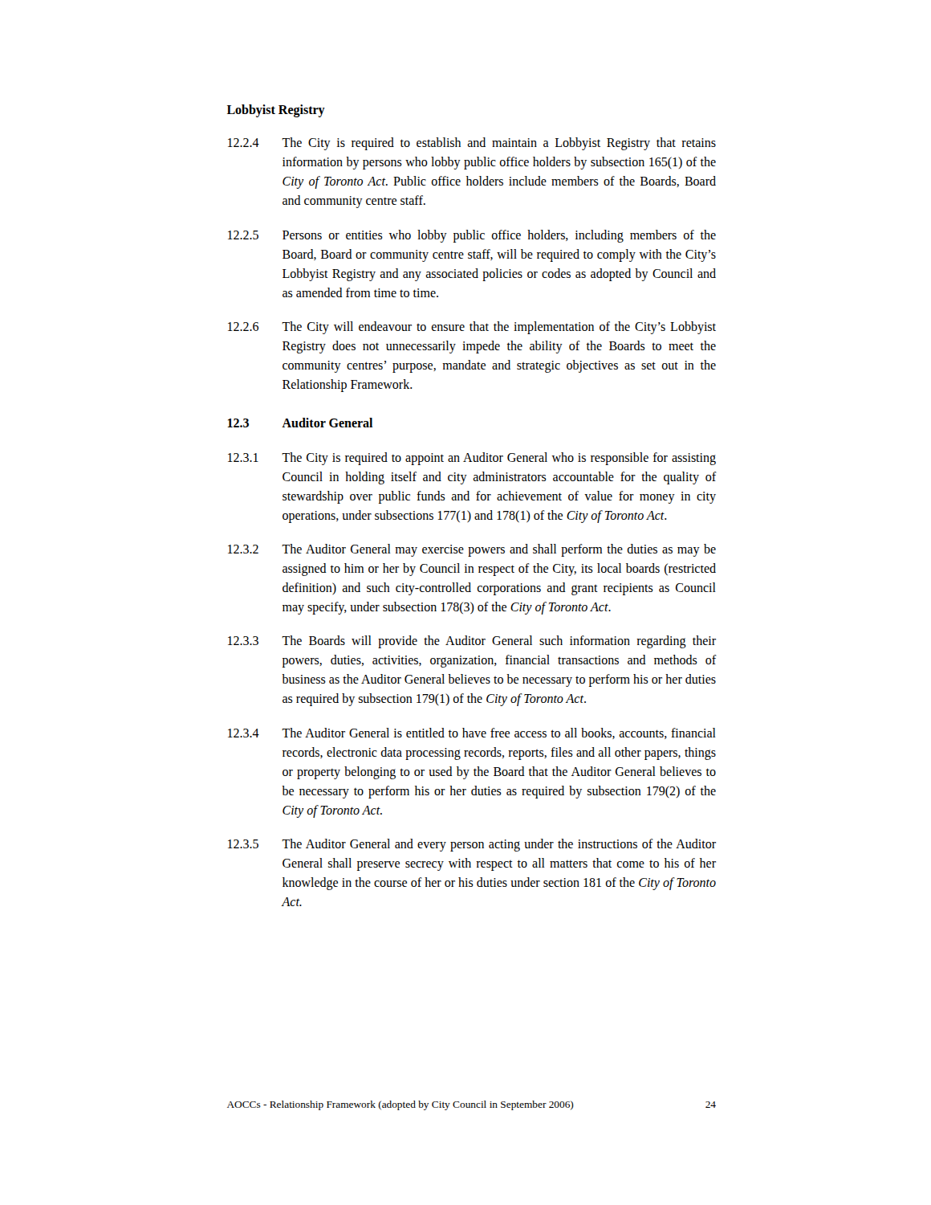Lobbyist Registry
12.2.4
The City is required to establish and maintain a Lobbyist Registry that retains information by persons who lobby public office holders by subsection 165(1) of the City of Toronto Act. Public office holders include members of the Boards, Board and community centre staff.
12.2.5
Persons or entities who lobby public office holders, including members of the Board, Board or community centre staff, will be required to comply with the City’s Lobbyist Registry and any associated policies or codes as adopted by Council and as amended from time to time.
12.2.6
The City will endeavour to ensure that the implementation of the City’s Lobbyist Registry does not unnecessarily impede the ability of the Boards to meet the community centres’ purpose, mandate and strategic objectives as set out in the Relationship Framework.
12.3
Auditor General
12.3.1
The City is required to appoint an Auditor General who is responsible for assisting Council in holding itself and city administrators accountable for the quality of stewardship over public funds and for achievement of value for money in city operations, under subsections 177(1) and 178(1) of the City of Toronto Act.
12.3.2
The Auditor General may exercise powers and shall perform the duties as may be assigned to him or her by Council in respect of the City, its local boards (restricted definition) and such city-controlled corporations and grant recipients as Council may specify, under subsection 178(3) of the City of Toronto Act.
12.3.3
The Boards will provide the Auditor General such information regarding their powers, duties, activities, organization, financial transactions and methods of business as the Auditor General believes to be necessary to perform his or her duties as required by subsection 179(1) of the City of Toronto Act.
12.3.4
The Auditor General is entitled to have free access to all books, accounts, financial records, electronic data processing records, reports, files and all other papers, things or property belonging to or used by the Board that the Auditor General believes to be necessary to perform his or her duties as required by subsection 179(2) of the City of Toronto Act.
12.3.5
The Auditor General and every person acting under the instructions of the Auditor General shall preserve secrecy with respect to all matters that come to his of her knowledge in the course of her or his duties under section 181 of the City of Toronto Act.
AOCCs - Relationship Framework (adopted by City Council in September 2006)
24